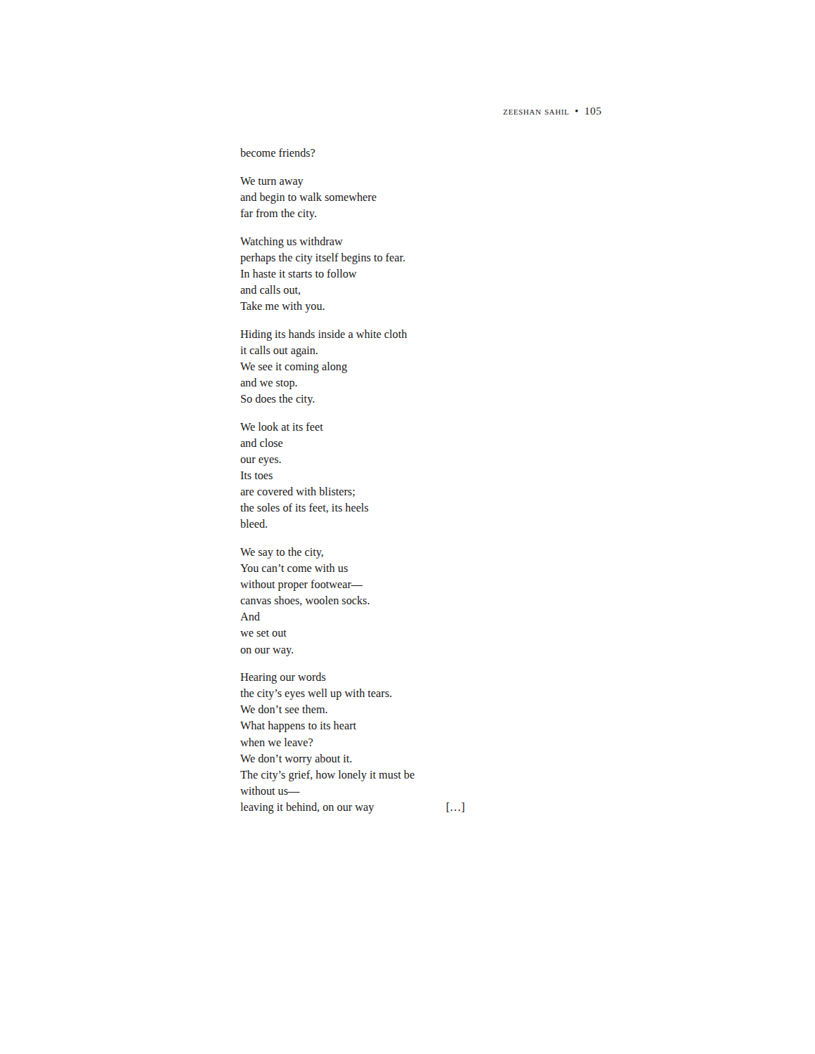Zeeshan Sahil•105
become friends?
We turn away
and begin to walk somewhere
far from the city.
Watching us withdraw
perhaps the city itself begins to fear.
In haste it starts to follow
and calls out,
Take me with you.
Hiding its hands inside a white cloth
it calls out again.
We see it coming along
and we stop.
So does the city.
We look at its feet
and close
our eyes.
Its toes
are covered with blisters;
the soles of its feet, its heels
bleed.
We say to the city,
You can’t come with us
without proper footwear—
canvas shoes, woolen socks.
And
we set out
on our way.
Hearing our words
the city’s eyes well up with tears.
We don’t see them.
What happens to its heart
when we leave?
We don’t worry about it.
The city’s grief, how lonely it must be
without us—
leaving it behind, on our way[…]